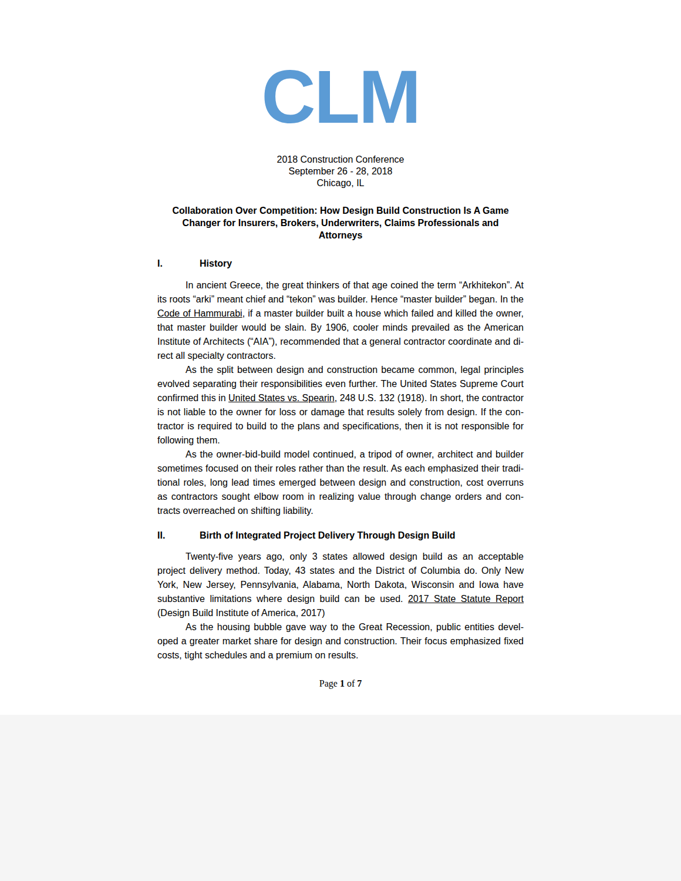CLM
2018 Construction Conference
September 26 - 28, 2018
Chicago, IL
Collaboration Over Competition: How Design Build Construction Is A Game Changer for Insurers, Brokers, Underwriters, Claims Professionals and Attorneys
I. History
In ancient Greece, the great thinkers of that age coined the term “Arkhitekon”. At its roots “arki” meant chief and “tekon” was builder. Hence “master builder” began. In the Code of Hammurabi, if a master builder built a house which failed and killed the owner, that master builder would be slain. By 1906, cooler minds prevailed as the American Institute of Architects (“AIA”), recommended that a general contractor coordinate and direct all specialty contractors.
As the split between design and construction became common, legal principles evolved separating their responsibilities even further. The United States Supreme Court confirmed this in United States vs. Spearin, 248 U.S. 132 (1918). In short, the contractor is not liable to the owner for loss or damage that results solely from design. If the contractor is required to build to the plans and specifications, then it is not responsible for following them.
As the owner-bid-build model continued, a tripod of owner, architect and builder sometimes focused on their roles rather than the result. As each emphasized their traditional roles, long lead times emerged between design and construction, cost overruns as contractors sought elbow room in realizing value through change orders and contracts overreached on shifting liability.
II. Birth of Integrated Project Delivery Through Design Build
Twenty-five years ago, only 3 states allowed design build as an acceptable project delivery method. Today, 43 states and the District of Columbia do. Only New York, New Jersey, Pennsylvania, Alabama, North Dakota, Wisconsin and Iowa have substantive limitations where design build can be used. 2017 State Statute Report (Design Build Institute of America, 2017)
As the housing bubble gave way to the Great Recession, public entities developed a greater market share for design and construction. Their focus emphasized fixed costs, tight schedules and a premium on results.
Page 1 of 7